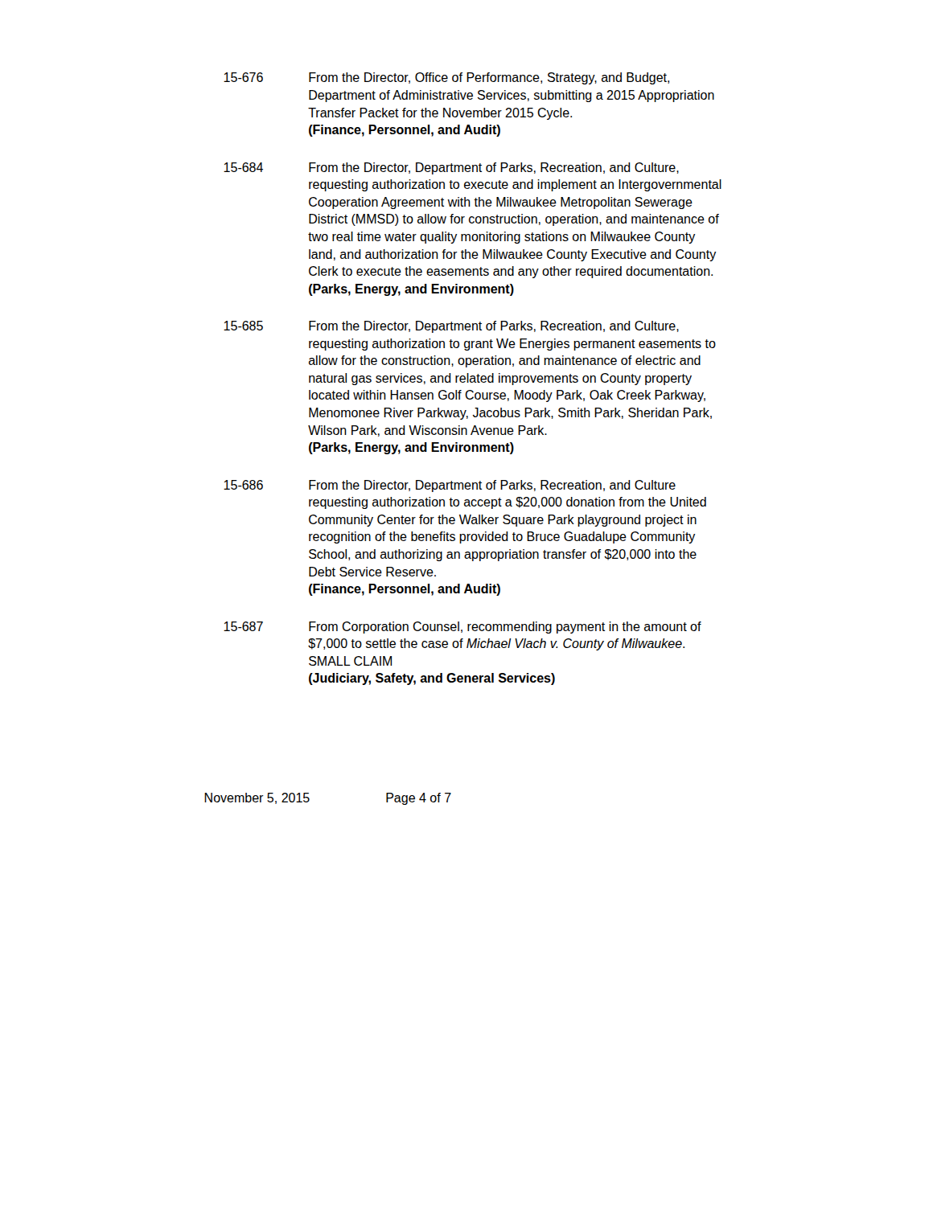15-676
From the Director, Office of Performance, Strategy, and Budget, Department of Administrative Services, submitting a 2015 Appropriation Transfer Packet for the November 2015 Cycle.
(Finance, Personnel, and Audit)
15-684
From the Director, Department of Parks, Recreation, and Culture, requesting authorization to execute and implement an Intergovernmental Cooperation Agreement with the Milwaukee Metropolitan Sewerage District (MMSD) to allow for construction, operation, and maintenance of two real time water quality monitoring stations on Milwaukee County land, and authorization for the Milwaukee County Executive and County Clerk to execute the easements and any other required documentation.
(Parks, Energy, and Environment)
15-685
From the Director, Department of Parks, Recreation, and Culture, requesting authorization to grant We Energies permanent easements to allow for the construction, operation, and maintenance of electric and natural gas services, and related improvements on County property located within Hansen Golf Course, Moody Park, Oak Creek Parkway, Menomonee River Parkway, Jacobus Park, Smith Park, Sheridan Park, Wilson Park, and Wisconsin Avenue Park.
(Parks, Energy, and Environment)
15-686
From the Director, Department of Parks, Recreation, and Culture requesting authorization to accept a $20,000 donation from the United Community Center for the Walker Square Park playground project in recognition of the benefits provided to Bruce Guadalupe Community School, and authorizing an appropriation transfer of $20,000 into the Debt Service Reserve.
(Finance, Personnel, and Audit)
15-687
From Corporation Counsel, recommending payment in the amount of $7,000 to settle the case of Michael Vlach v. County of Milwaukee. SMALL CLAIM
(Judiciary, Safety, and General Services)
November 5, 2015
Page 4 of 7